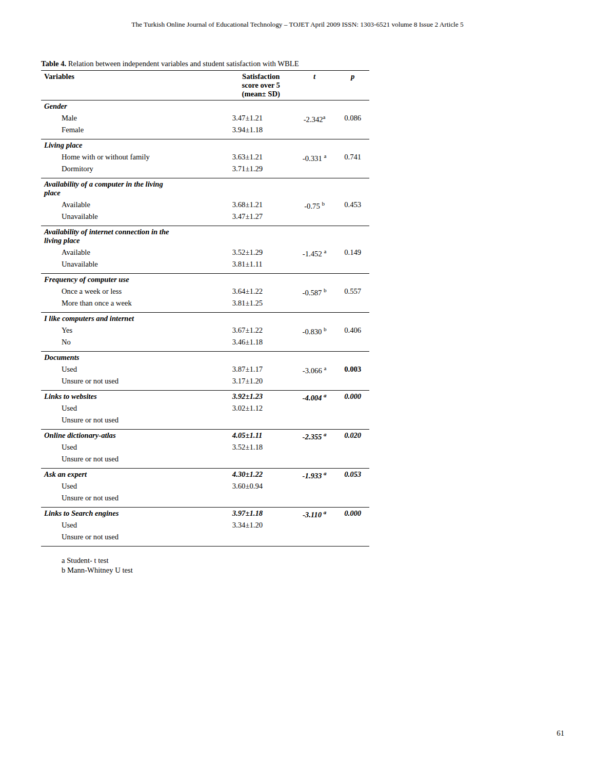The Turkish Online Journal of Educational Technology – TOJET April 2009 ISSN: 1303-6521 volume 8 Issue 2 Article 5
Table 4. Relation between independent variables and student satisfaction with WBLE
| Variables | Satisfaction score over 5 (mean± SD) | t | p |
| --- | --- | --- | --- |
| Gender | | | |
| Male | 3.47±1.21 | -2.342 a | 0.086 |
| Female | 3.94±1.18 |
| Living place | | | |
| Home with or without family | 3.63±1.21 | -0.331 a | 0.741 |
| Dormitory | 3.71±1.29 |
| Availability of a computer in the living place | | | |
| Available | 3.68±1.21 | -0.75 b | 0.453 |
| Unavailable | 3.47±1.27 |
| Availability of internet connection in the living place | | | |
| Available | 3.52±1.29 | -1.452 a | 0.149 |
| Unavailable | 3.81±1.11 |
| Frequency of computer use | | | |
| Once a week or less | 3.64±1.22 | -0.587 b | 0.557 |
| More than once a week | 3.81±1.25 |
| I like computers and internet | | | |
| Yes | 3.67±1.22 | -0.830 b | 0.406 |
| No | 3.46±1.18 |
| Documents | | | |
| Used | 3.87±1.17 | -3.066 a | 0.003 |
| Unsure or not used | 3.17±1.20 |
| Links to websites | 3.92±1.23 | -4.004 a | 0.000 |
| Used | 3.02±1.12 |
| Unsure or not used | |
| Online dictionary-atlas | 4.05±1.11 | -2.355 a | 0.020 |
| Used | 3.52±1.18 |
| Unsure or not used | |
| Ask an expert | 4.30±1.22 | -1.933 a | 0.053 |
| Used | 3.60±0.94 |
| Unsure or not used | |
| Links to Search engines | 3.97±1.18 | -3.110 a | 0.000 |
| Used | 3.34±1.20 |
| Unsure or not used | |
a Student- t test
b Mann-Whitney U test
61